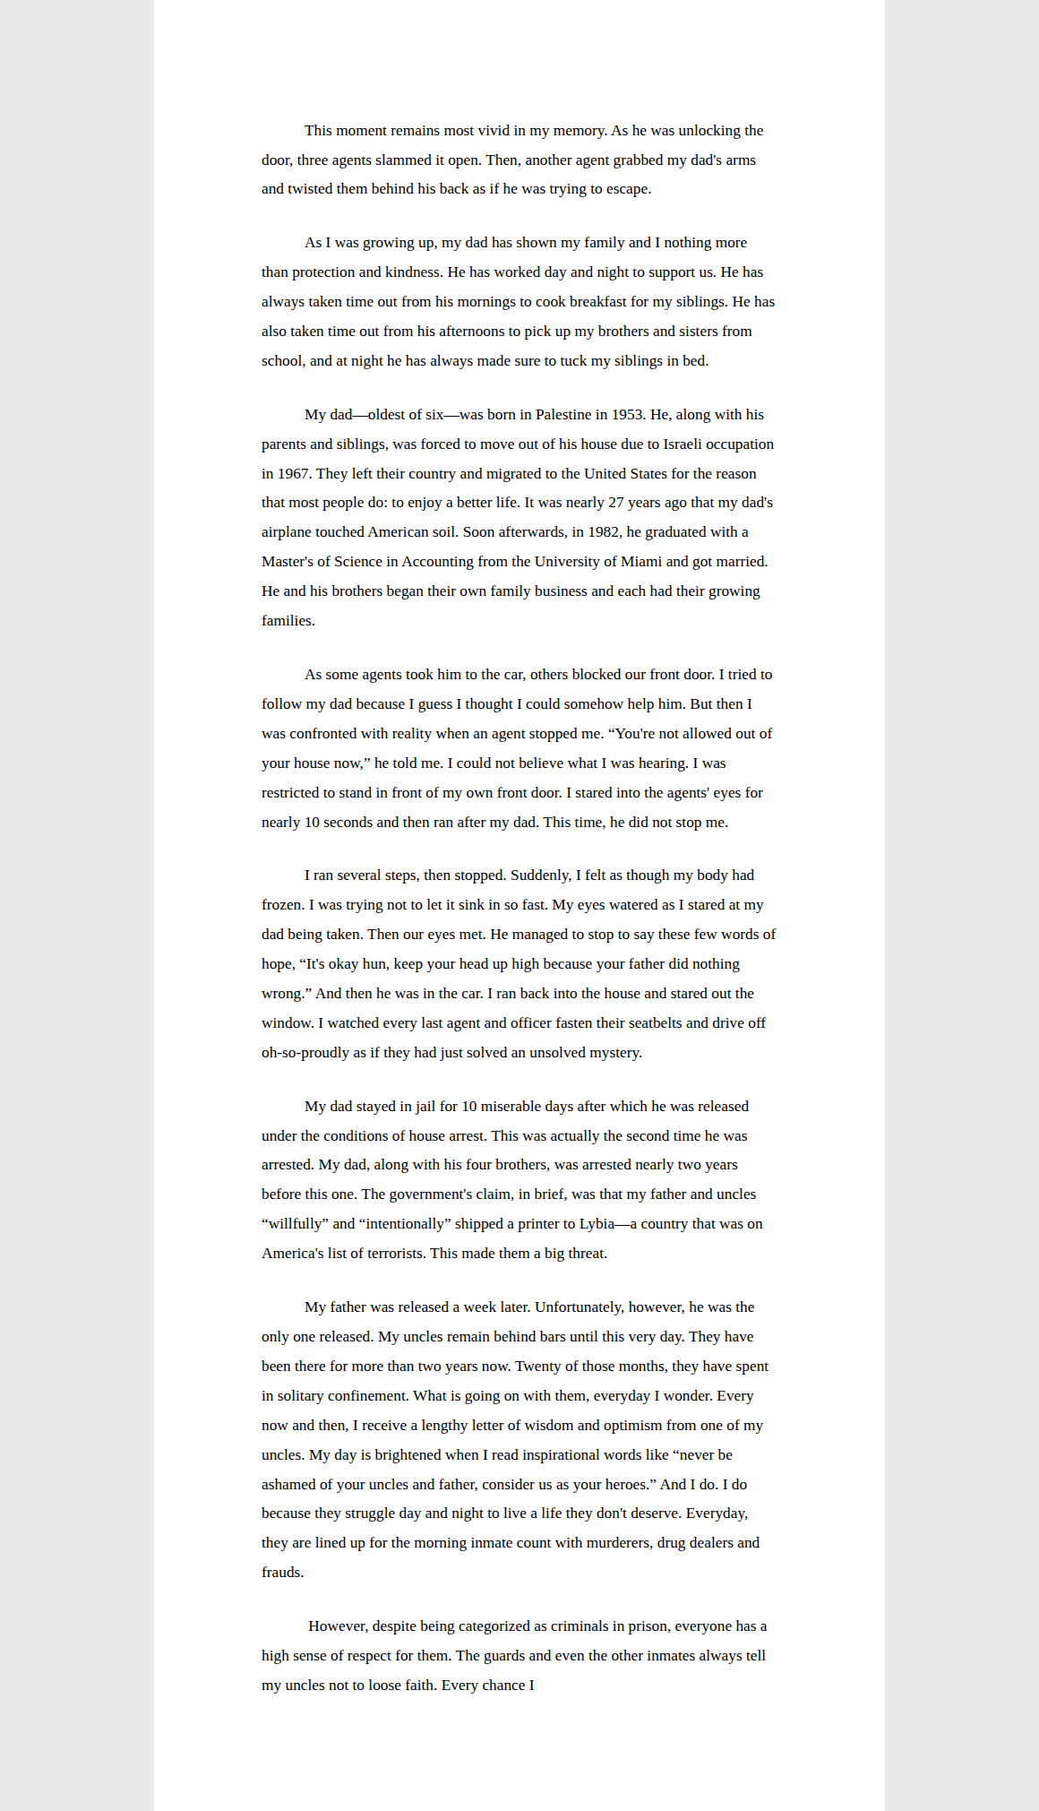This moment remains most vivid in my memory. As he was unlocking the door, three agents slammed it open. Then, another agent grabbed my dad's arms and twisted them behind his back as if he was trying to escape.
As I was growing up, my dad has shown my family and I nothing more than protection and kindness. He has worked day and night to support us. He has always taken time out from his mornings to cook breakfast for my siblings. He has also taken time out from his afternoons to pick up my brothers and sisters from school, and at night he has always made sure to tuck my siblings in bed.
My dad—oldest of six—was born in Palestine in 1953. He, along with his parents and siblings, was forced to move out of his house due to Israeli occupation in 1967. They left their country and migrated to the United States for the reason that most people do: to enjoy a better life. It was nearly 27 years ago that my dad's airplane touched American soil. Soon afterwards, in 1982, he graduated with a Master's of Science in Accounting from the University of Miami and got married. He and his brothers began their own family business and each had their growing families.
As some agents took him to the car, others blocked our front door. I tried to follow my dad because I guess I thought I could somehow help him. But then I was confronted with reality when an agent stopped me. “You're not allowed out of your house now,” he told me. I could not believe what I was hearing. I was restricted to stand in front of my own front door. I stared into the agents' eyes for nearly 10 seconds and then ran after my dad. This time, he did not stop me.
I ran several steps, then stopped. Suddenly, I felt as though my body had frozen. I was trying not to let it sink in so fast. My eyes watered as I stared at my dad being taken. Then our eyes met. He managed to stop to say these few words of hope, “It's okay hun, keep your head up high because your father did nothing wrong.” And then he was in the car. I ran back into the house and stared out the window. I watched every last agent and officer fasten their seatbelts and drive off oh-so-proudly as if they had just solved an unsolved mystery.
My dad stayed in jail for 10 miserable days after which he was released under the conditions of house arrest. This was actually the second time he was arrested. My dad, along with his four brothers, was arrested nearly two years before this one. The government's claim, in brief, was that my father and uncles “willfully” and “intentionally” shipped a printer to Lybia—a country that was on America's list of terrorists. This made them a big threat.
My father was released a week later. Unfortunately, however, he was the only one released. My uncles remain behind bars until this very day. They have been there for more than two years now. Twenty of those months, they have spent in solitary confinement. What is going on with them, everyday I wonder. Every now and then, I receive a lengthy letter of wisdom and optimism from one of my uncles. My day is brightened when I read inspirational words like “never be ashamed of your uncles and father, consider us as your heroes.” And I do. I do because they struggle day and night to live a life they don't deserve. Everyday, they are lined up for the morning inmate count with murderers, drug dealers and frauds.
However, despite being categorized as criminals in prison, everyone has a high sense of respect for them. The guards and even the other inmates always tell my uncles not to loose faith. Every chance I